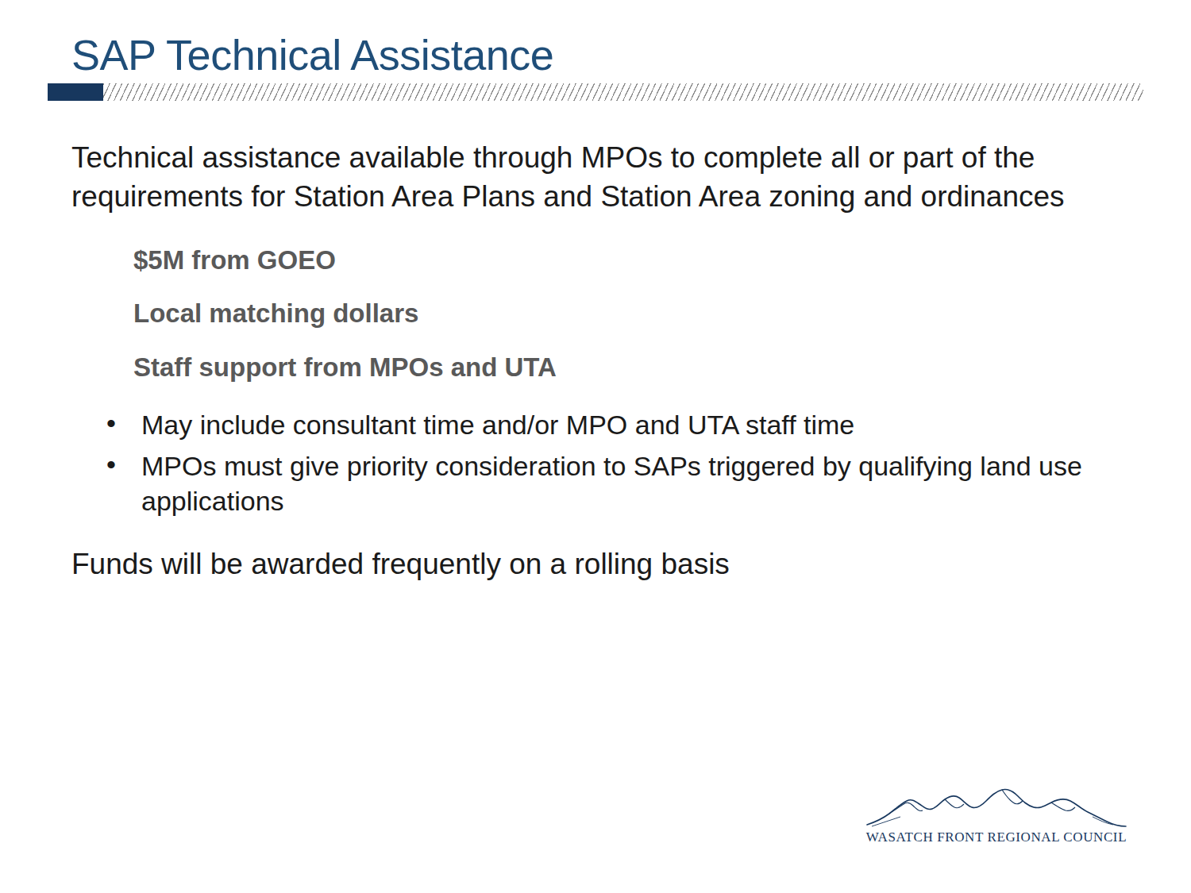SAP Technical Assistance
Technical assistance available through MPOs to complete all or part of the requirements for Station Area Plans and Station Area zoning and ordinances
$5M from GOEO
Local matching dollars
Staff support from MPOs and UTA
May include consultant time and/or MPO and UTA staff time
MPOs must give priority consideration to SAPs triggered by qualifying land use applications
Funds will be awarded frequently on a rolling basis
WASATCH FRONT REGIONAL COUNCIL